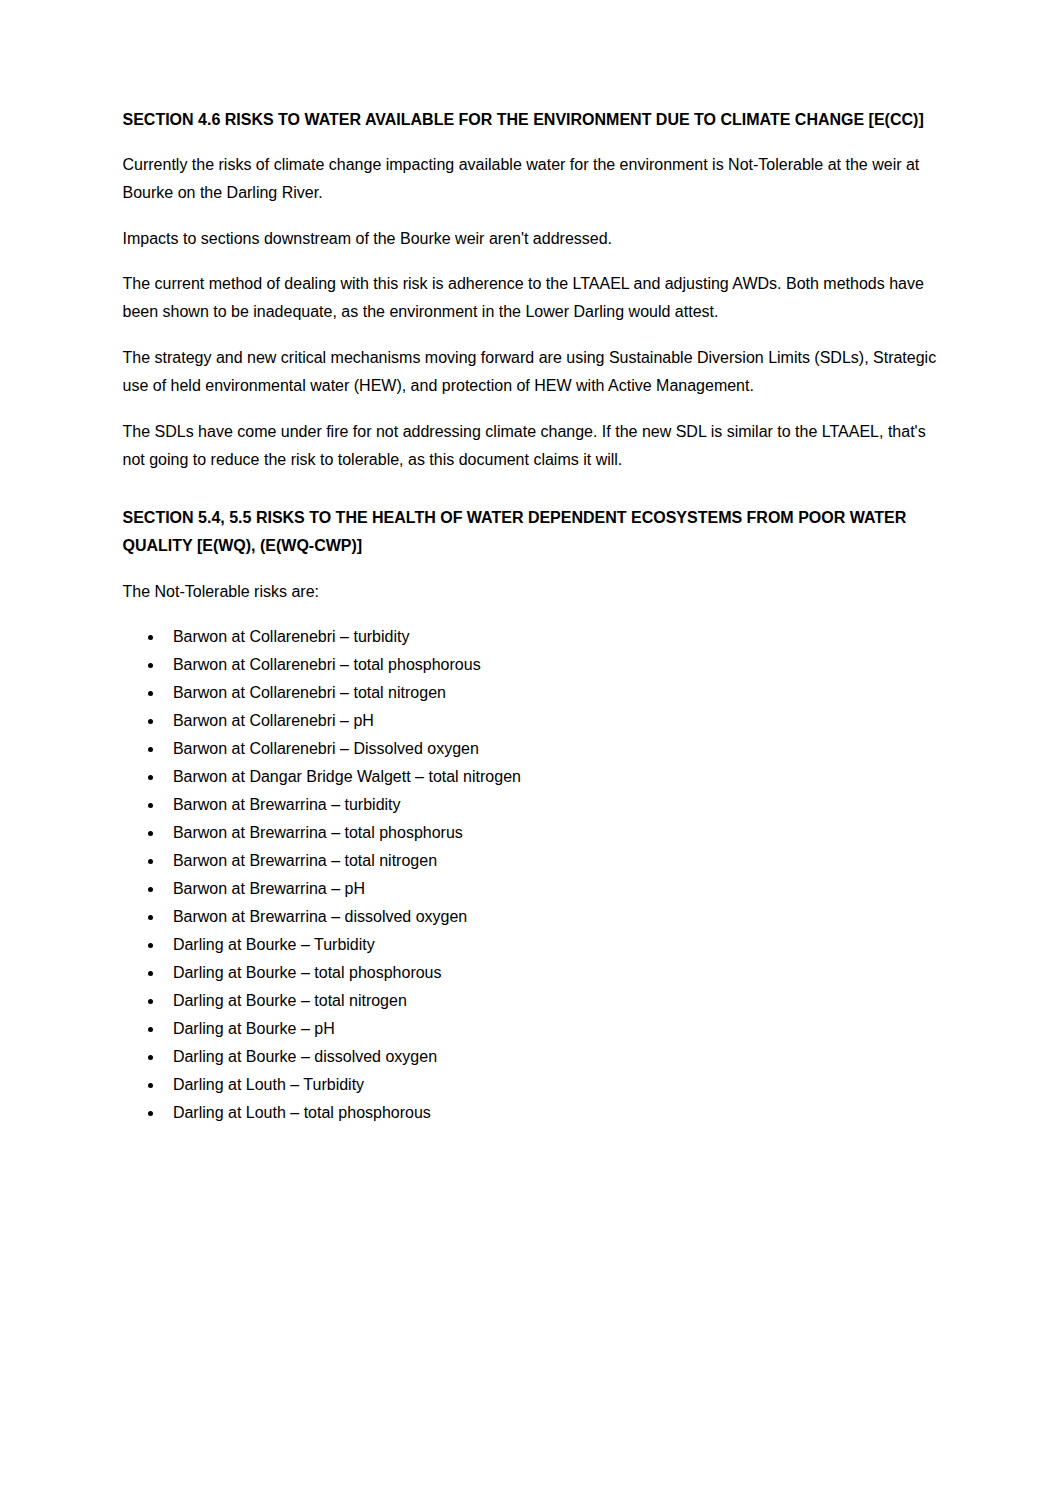Section 4.6 Risks to water available for the environment due to climate change [E(CC)]
Currently the risks of climate change impacting available water for the environment is Not-Tolerable at the weir at Bourke on the Darling River.
Impacts to sections downstream of the Bourke weir aren't addressed.
The current method of dealing with this risk is adherence to the LTAAEL and adjusting AWDs. Both methods have been shown to be inadequate, as the environment in the Lower Darling would attest.
The strategy and new critical mechanisms moving forward are using Sustainable Diversion Limits (SDLs), Strategic use of held environmental water (HEW), and protection of HEW with Active Management.
The SDLs have come under fire for not addressing climate change. If the new SDL is similar to the LTAAEL, that's not going to reduce the risk to tolerable, as this document claims it will.
Section 5.4, 5.5 Risks to the health of water dependent ecosystems from poor water quality [E(WQ), (E(WQ-CWP)]
The Not-Tolerable risks are:
Barwon at Collarenebri – turbidity
Barwon at Collarenebri – total phosphorous
Barwon at Collarenebri – total nitrogen
Barwon at Collarenebri – pH
Barwon at Collarenebri – Dissolved oxygen
Barwon at Dangar Bridge Walgett – total nitrogen
Barwon at Brewarrina – turbidity
Barwon at Brewarrina – total phosphorus
Barwon at Brewarrina – total nitrogen
Barwon at Brewarrina – pH
Barwon at Brewarrina – dissolved oxygen
Darling at Bourke – Turbidity
Darling at Bourke – total phosphorous
Darling at Bourke – total nitrogen
Darling at Bourke – pH
Darling at Bourke – dissolved oxygen
Darling at Louth – Turbidity
Darling at Louth – total phosphorous